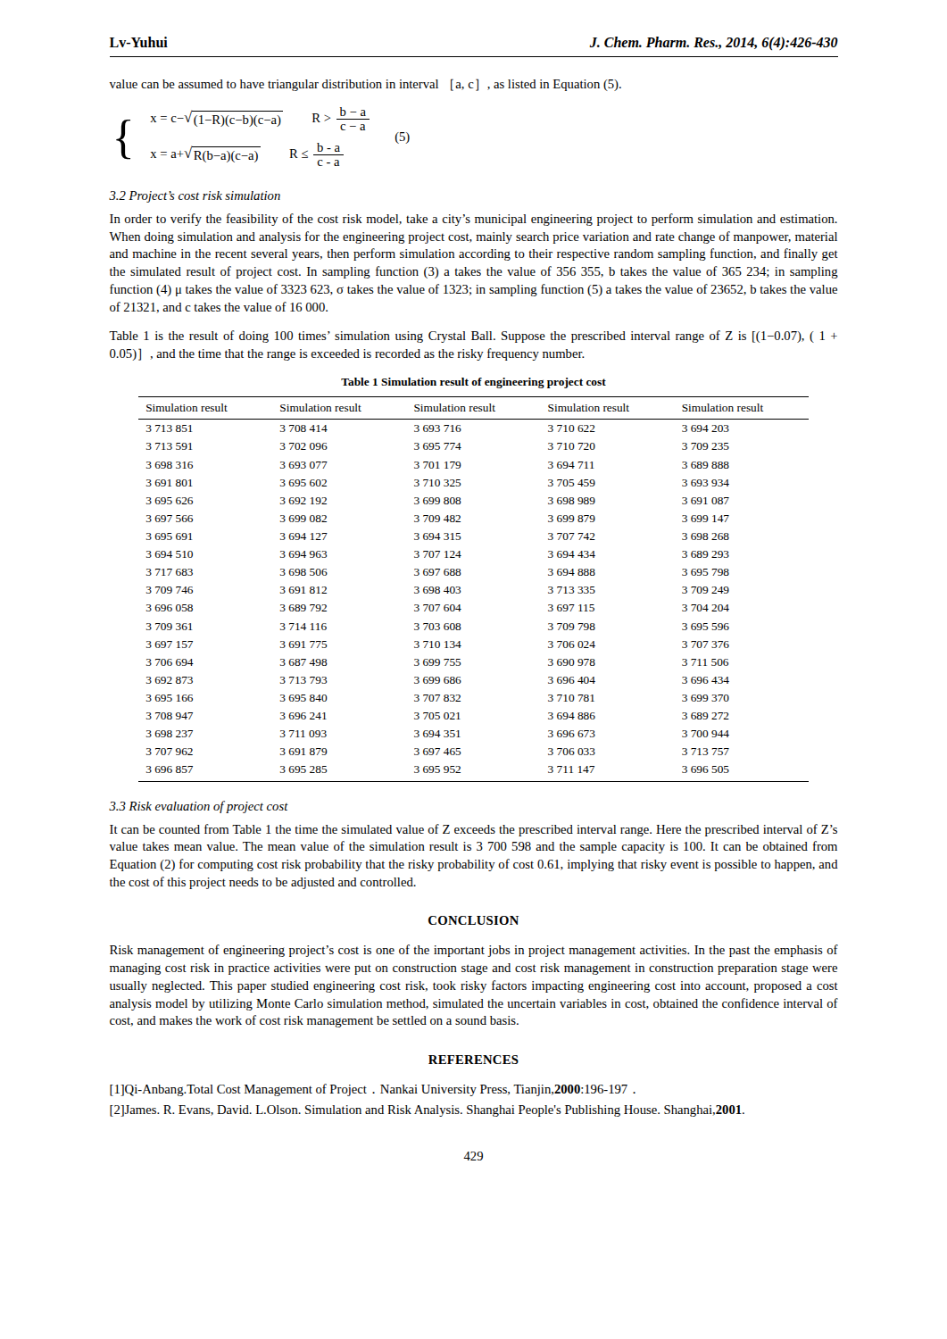Lv-Yuhui J. Chem. Pharm. Res., 2014, 6(4):426-430
value can be assumed to have triangular distribution in interval ［a, c］, as listed in Equation (5).
{
x = c−√(1−R)(c−b)(c−a) R > b − a c − a
x = a+√R(b−a)(c−a) R ≤ b - a c - a
(5)
3.2 Project’s cost risk simulation
In order to verify the feasibility of the cost risk model, take a city’s municipal engineering project to perform simulation and estimation. When doing simulation and analysis for the engineering project cost, mainly search price variation and rate change of manpower, material and machine in the recent several years, then perform simulation according to their respective random sampling function, and finally get the simulated result of project cost. In sampling function (3) a takes the value of 356 355, b takes the value of 365 234; in sampling function (4) μ takes the value of 3323 623, σ takes the value of 1323; in sampling function (5) a takes the value of 23652, b takes the value of 21321, and c takes the value of 16 000.
Table 1 is the result of doing 100 times’ simulation using Crystal Ball. Suppose the prescribed interval range of Z is [(1−0.07), ( 1 + 0.05)］, and the time that the range is exceeded is recorded as the risky frequency number.
Table 1 Simulation result of engineering project cost
| Simulation result | Simulation result | Simulation result | Simulation result | Simulation result |
| --- | --- | --- | --- | --- |
| 3 713 851 | 3 708 414 | 3 693 716 | 3 710 622 | 3 694 203 |
| 3 713 591 | 3 702 096 | 3 695 774 | 3 710 720 | 3 709 235 |
| 3 698 316 | 3 693 077 | 3 701 179 | 3 694 711 | 3 689 888 |
| 3 691 801 | 3 695 602 | 3 710 325 | 3 705 459 | 3 693 934 |
| 3 695 626 | 3 692 192 | 3 699 808 | 3 698 989 | 3 691 087 |
| 3 697 566 | 3 699 082 | 3 709 482 | 3 699 879 | 3 699 147 |
| 3 695 691 | 3 694 127 | 3 694 315 | 3 707 742 | 3 698 268 |
| 3 694 510 | 3 694 963 | 3 707 124 | 3 694 434 | 3 689 293 |
| 3 717 683 | 3 698 506 | 3 697 688 | 3 694 888 | 3 695 798 |
| 3 709 746 | 3 691 812 | 3 698 403 | 3 713 335 | 3 709 249 |
| 3 696 058 | 3 689 792 | 3 707 604 | 3 697 115 | 3 704 204 |
| 3 709 361 | 3 714 116 | 3 703 608 | 3 709 798 | 3 695 596 |
| 3 697 157 | 3 691 775 | 3 710 134 | 3 706 024 | 3 707 376 |
| 3 706 694 | 3 687 498 | 3 699 755 | 3 690 978 | 3 711 506 |
| 3 692 873 | 3 713 793 | 3 699 686 | 3 696 404 | 3 696 434 |
| 3 695 166 | 3 695 840 | 3 707 832 | 3 710 781 | 3 699 370 |
| 3 708 947 | 3 696 241 | 3 705 021 | 3 694 886 | 3 689 272 |
| 3 698 237 | 3 711 093 | 3 694 351 | 3 696 673 | 3 700 944 |
| 3 707 962 | 3 691 879 | 3 697 465 | 3 706 033 | 3 713 757 |
| 3 696 857 | 3 695 285 | 3 695 952 | 3 711 147 | 3 696 505 |
3.3 Risk evaluation of project cost
It can be counted from Table 1 the time the simulated value of Z exceeds the prescribed interval range. Here the prescribed interval of Z’s value takes mean value. The mean value of the simulation result is 3 700 598 and the sample capacity is 100. It can be obtained from Equation (2) for computing cost risk probability that the risky probability of cost 0.61, implying that risky event is possible to happen, and the cost of this project needs to be adjusted and controlled.
CONCLUSION
Risk management of engineering project’s cost is one of the important jobs in project management activities. In the past the emphasis of managing cost risk in practice activities were put on construction stage and cost risk management in construction preparation stage were usually neglected. This paper studied engineering cost risk, took risky factors impacting engineering cost into account, proposed a cost analysis model by utilizing Monte Carlo simulation method, simulated the uncertain variables in cost, obtained the confidence interval of cost, and makes the work of cost risk management be settled on a sound basis.
REFERENCES
[1]Qi-Anbang.Total Cost Management of Project．Nankai University Press, Tianjin,2000:196-197．
[2]James. R. Evans, David. L.Olson. Simulation and Risk Analysis. Shanghai People's Publishing House. Shanghai,2001.
429